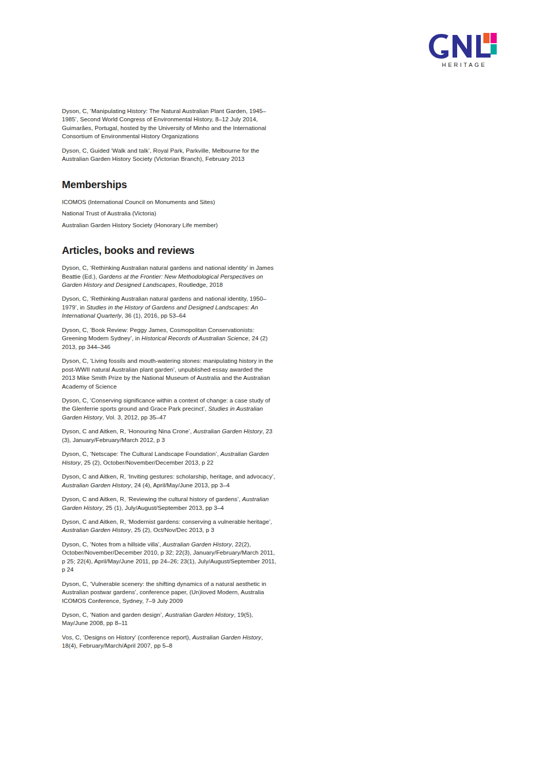HERITAGE
Dyson, C, ‘Manipulating History: The Natural Australian Plant Garden, 1945–1985’, Second World Congress of Environmental History, 8–12 July 2014, Guimarães, Portugal, hosted by the University of Minho and the International Consortium of Environmental History Organizations
Dyson, C, Guided ‘Walk and talk’, Royal Park, Parkville, Melbourne for the Australian Garden History Society (Victorian Branch), February 2013
Memberships
ICOMOS (International Council on Monuments and Sites)
National Trust of Australia (Victoria)
Australian Garden History Society (Honorary Life member)
Articles, books and reviews
Dyson, C, ‘Rethinking Australian natural gardens and national identity’ in James Beattie (Ed.), Gardens at the Frontier: New Methodological Perspectives on Garden History and Designed Landscapes, Routledge, 2018
Dyson, C, ‘Rethinking Australian natural gardens and national identity, 1950–1979’, in Studies in the History of Gardens and Designed Landscapes: An International Quarterly, 36 (1), 2016, pp 53–64
Dyson, C, ‘Book Review: Peggy James, Cosmopolitan Conservationists: Greening Modern Sydney’, in Historical Records of Australian Science, 24 (2) 2013, pp 344–346
Dyson, C, ‘Living fossils and mouth-watering stones: manipulating history in the post-WWII natural Australian plant garden’, unpublished essay awarded the 2013 Mike Smith Prize by the National Museum of Australia and the Australian Academy of Science
Dyson, C, ‘Conserving significance within a context of change: a case study of the Glenferrie sports ground and Grace Park precinct’, Studies in Australian Garden History, Vol. 3, 2012, pp 35–47
Dyson, C and Aitken, R, ‘Honouring Nina Crone’, Australian Garden History, 23 (3), January/February/March 2012, p 3
Dyson, C, ‘Netscape: The Cultural Landscape Foundation’, Australian Garden History, 25 (2), October/November/December 2013, p 22
Dyson, C and Aitken, R, ‘Inviting gestures: scholarship, heritage, and advocacy’, Australian Garden History, 24 (4), April/May/June 2013, pp 3–4
Dyson, C and Aitken, R, ‘Reviewing the cultural history of gardens’, Australian Garden History, 25 (1), July/August/September 2013, pp 3–4
Dyson, C and Aitken, R, ‘Modernist gardens: conserving a vulnerable heritage’, Australian Garden History, 25 (2), Oct/Nov/Dec 2013, p 3
Dyson, C, ‘Notes from a hillside villa’, Australian Garden History, 22(2), October/November/December 2010, p 32; 22(3), January/February/March 2011, p 25; 22(4), April/May/June 2011, pp 24–26; 23(1), July/August/September 2011, p 24
Dyson, C, ‘Vulnerable scenery: the shifting dynamics of a natural aesthetic in Australian postwar gardens’, conference paper, (Un)loved Modern, Australia ICOMOS Conference, Sydney, 7–9 July 2009
Dyson, C, ‘Nation and garden design’, Australian Garden History, 19(5), May/June 2008, pp 8–11
Vos, C, ‘Designs on History’ (conference report), Australian Garden History, 18(4), February/March/April 2007, pp 5–8